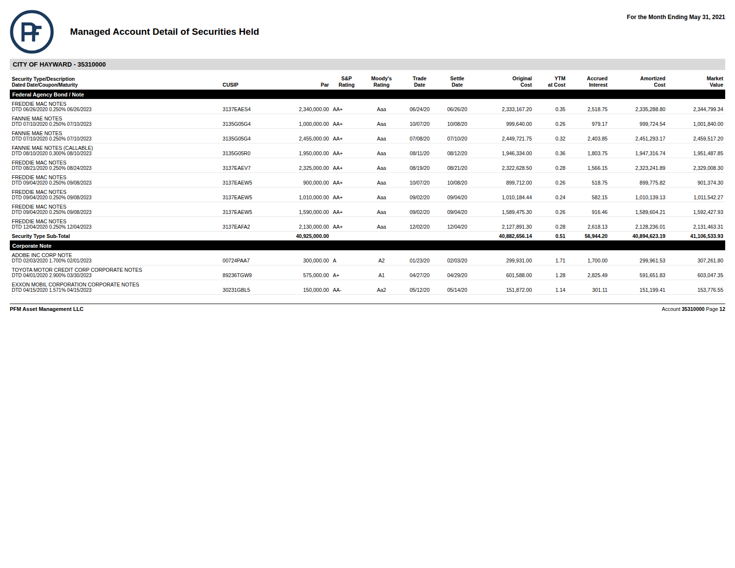Managed Account Detail of Securities Held
For the Month Ending May 31, 2021
CITY OF HAYWARD - 35310000
| Security Type/Description Dated Date/Coupon/Maturity | CUSIP | Par | S&P Rating | Moody's Rating | Trade Date | Settle Date | Original Cost | YTM at Cost | Accrued Interest | Amortized Cost | Market Value |
| --- | --- | --- | --- | --- | --- | --- | --- | --- | --- | --- | --- |
| Federal Agency Bond / Note |
| FREDDIE MAC NOTES DTD 06/26/2020 0.250% 06/26/2023 | 3137EAES4 | 2,340,000.00 | AA+ | Aaa | 06/24/20 | 06/26/20 | 2,333,167.20 | 0.35 | 2,518.75 | 2,335,288.80 | 2,344,799.34 |
| FANNIE MAE NOTES DTD 07/10/2020 0.250% 07/10/2023 | 3135G05G4 | 1,000,000.00 | AA+ | Aaa | 10/07/20 | 10/08/20 | 999,640.00 | 0.26 | 979.17 | 999,724.54 | 1,001,840.00 |
| FANNIE MAE NOTES DTD 07/10/2020 0.250% 07/10/2023 | 3135G05G4 | 2,455,000.00 | AA+ | Aaa | 07/08/20 | 07/10/20 | 2,449,721.75 | 0.32 | 2,403.85 | 2,451,293.17 | 2,459,517.20 |
| FANNIE MAE NOTES (CALLABLE) DTD 08/10/2020 0.300% 08/10/2023 | 3135G05R0 | 1,950,000.00 | AA+ | Aaa | 08/11/20 | 08/12/20 | 1,946,334.00 | 0.36 | 1,803.75 | 1,947,316.74 | 1,951,487.85 |
| FREDDIE MAC NOTES DTD 08/21/2020 0.250% 08/24/2023 | 3137EAEV7 | 2,325,000.00 | AA+ | Aaa | 08/19/20 | 08/21/20 | 2,322,628.50 | 0.28 | 1,566.15 | 2,323,241.89 | 2,329,008.30 |
| FREDDIE MAC NOTES DTD 09/04/2020 0.250% 09/08/2023 | 3137EAEW5 | 900,000.00 | AA+ | Aaa | 10/07/20 | 10/08/20 | 899,712.00 | 0.26 | 518.75 | 899,775.82 | 901,374.30 |
| FREDDIE MAC NOTES DTD 09/04/2020 0.250% 09/08/2023 | 3137EAEW5 | 1,010,000.00 | AA+ | Aaa | 09/02/20 | 09/04/20 | 1,010,184.44 | 0.24 | 582.15 | 1,010,139.13 | 1,011,542.27 |
| FREDDIE MAC NOTES DTD 09/04/2020 0.250% 09/08/2023 | 3137EAEW5 | 1,590,000.00 | AA+ | Aaa | 09/02/20 | 09/04/20 | 1,589,475.30 | 0.26 | 916.46 | 1,589,604.21 | 1,592,427.93 |
| FREDDIE MAC NOTES DTD 12/04/2020 0.250% 12/04/2023 | 3137EAFA2 | 2,130,000.00 | AA+ | Aaa | 12/02/20 | 12/04/20 | 2,127,891.30 | 0.28 | 2,618.13 | 2,128,236.01 | 2,131,463.31 |
| Security Type Sub-Total | | 40,925,000.00 | | | | | 40,882,656.14 | 0.51 | 56,944.20 | 40,894,623.19 | 41,106,533.93 |
| Corporate Note |
| ADOBE INC CORP NOTE DTD 02/03/2020 1.700% 02/01/2023 | 00724PAA7 | 300,000.00 | A | A2 | 01/23/20 | 02/03/20 | 299,931.00 | 1.71 | 1,700.00 | 299,961.53 | 307,261.80 |
| TOYOTA MOTOR CREDIT CORP CORPORATE NOTES DTD 04/01/2020 2.900% 03/30/2023 | 89236TGW9 | 575,000.00 | A+ | A1 | 04/27/20 | 04/29/20 | 601,588.00 | 1.28 | 2,825.49 | 591,651.83 | 603,047.35 |
| EXXON MOBIL CORPORATION CORPORATE NOTES DTD 04/15/2020 1.571% 04/15/2023 | 30231GBL5 | 150,000.00 | AA- | Aa2 | 05/12/20 | 05/14/20 | 151,872.00 | 1.14 | 301.11 | 151,199.41 | 153,776.55 |
PFM Asset Management LLC Account 35310000 Page 12